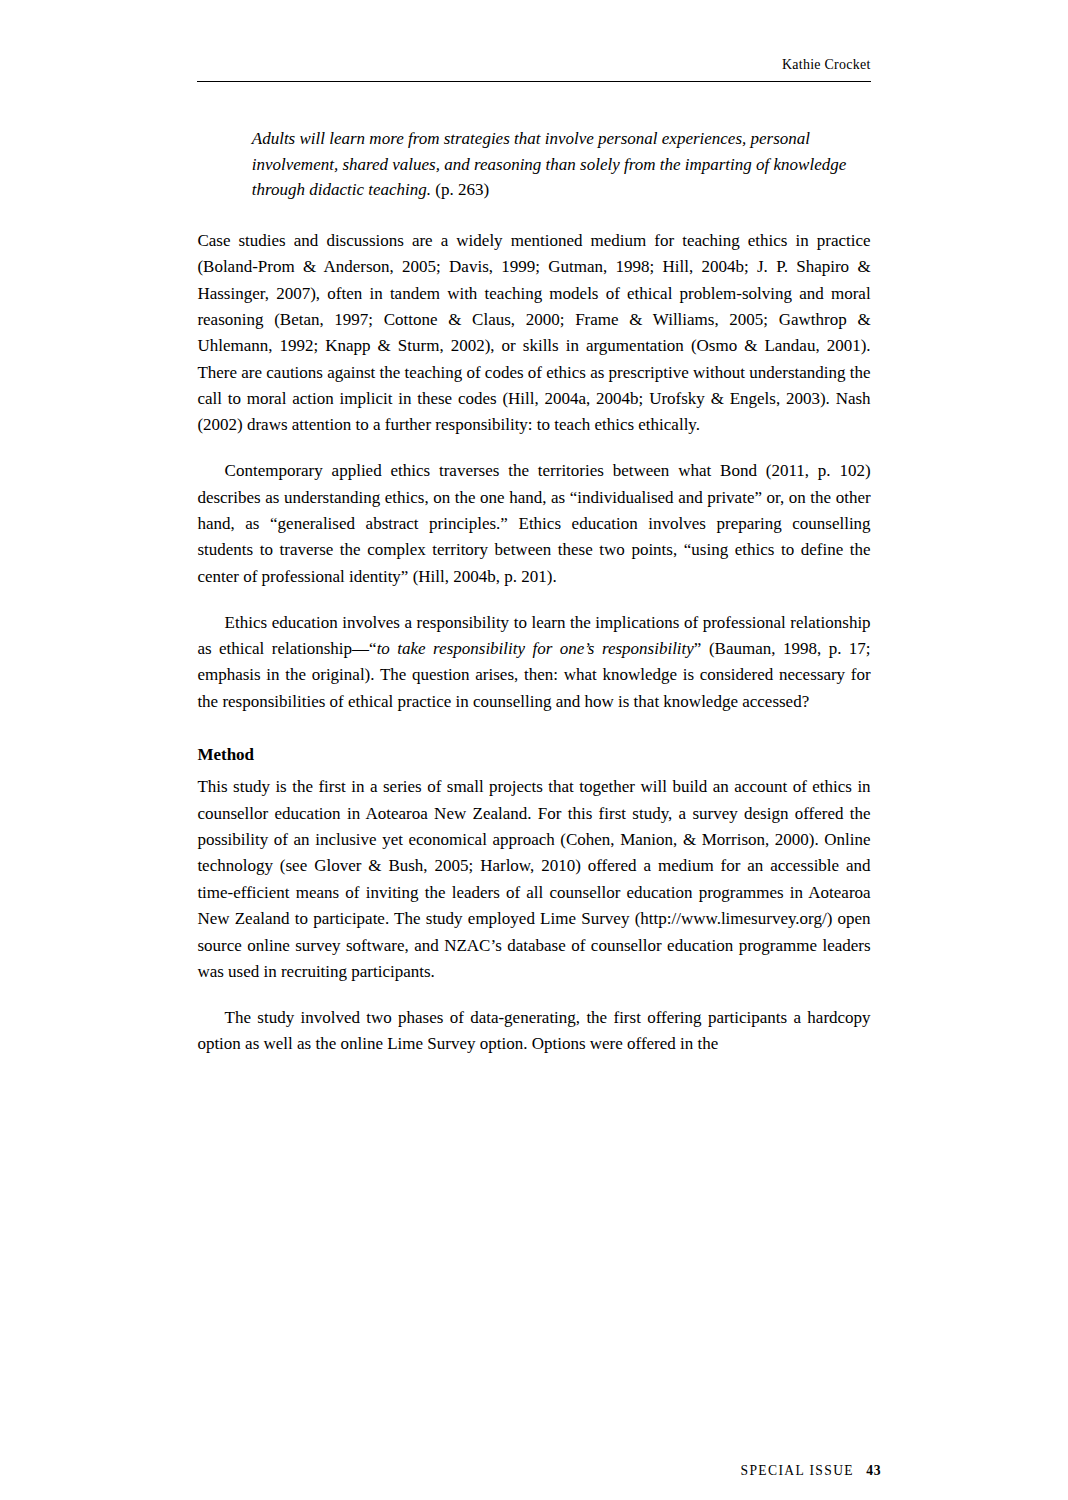Kathie Crocket
Adults will learn more from strategies that involve personal experiences, personal involvement, shared values, and reasoning than solely from the imparting of knowledge through didactic teaching. (p. 263)
Case studies and discussions are a widely mentioned medium for teaching ethics in practice (Boland-Prom & Anderson, 2005; Davis, 1999; Gutman, 1998; Hill, 2004b; J. P. Shapiro & Hassinger, 2007), often in tandem with teaching models of ethical problem-solving and moral reasoning (Betan, 1997; Cottone & Claus, 2000; Frame & Williams, 2005; Gawthrop & Uhlemann, 1992; Knapp & Sturm, 2002), or skills in argumentation (Osmo & Landau, 2001). There are cautions against the teaching of codes of ethics as prescriptive without understanding the call to moral action implicit in these codes (Hill, 2004a, 2004b; Urofsky & Engels, 2003). Nash (2002) draws attention to a further responsibility: to teach ethics ethically.
Contemporary applied ethics traverses the territories between what Bond (2011, p. 102) describes as understanding ethics, on the one hand, as “individualised and private” or, on the other hand, as “generalised abstract principles.” Ethics education involves preparing counselling students to traverse the complex territory between these two points, “using ethics to define the center of professional identity” (Hill, 2004b, p. 201).
Ethics education involves a responsibility to learn the implications of professional relationship as ethical relationship—“to take responsibility for one’s responsibility” (Bauman, 1998, p. 17; emphasis in the original). The question arises, then: what knowledge is considered necessary for the responsibilities of ethical practice in counselling and how is that knowledge accessed?
Method
This study is the first in a series of small projects that together will build an account of ethics in counsellor education in Aotearoa New Zealand. For this first study, a survey design offered the possibility of an inclusive yet economical approach (Cohen, Manion, & Morrison, 2000). Online technology (see Glover & Bush, 2005; Harlow, 2010) offered a medium for an accessible and time-efficient means of inviting the leaders of all counsellor education programmes in Aotearoa New Zealand to participate. The study employed Lime Survey (http://www.limesurvey.org/) open source online survey software, and NZAC’s database of counsellor education programme leaders was used in recruiting participants.
The study involved two phases of data-generating, the first offering participants a hardcopy option as well as the online Lime Survey option. Options were offered in the
Special Issue 43